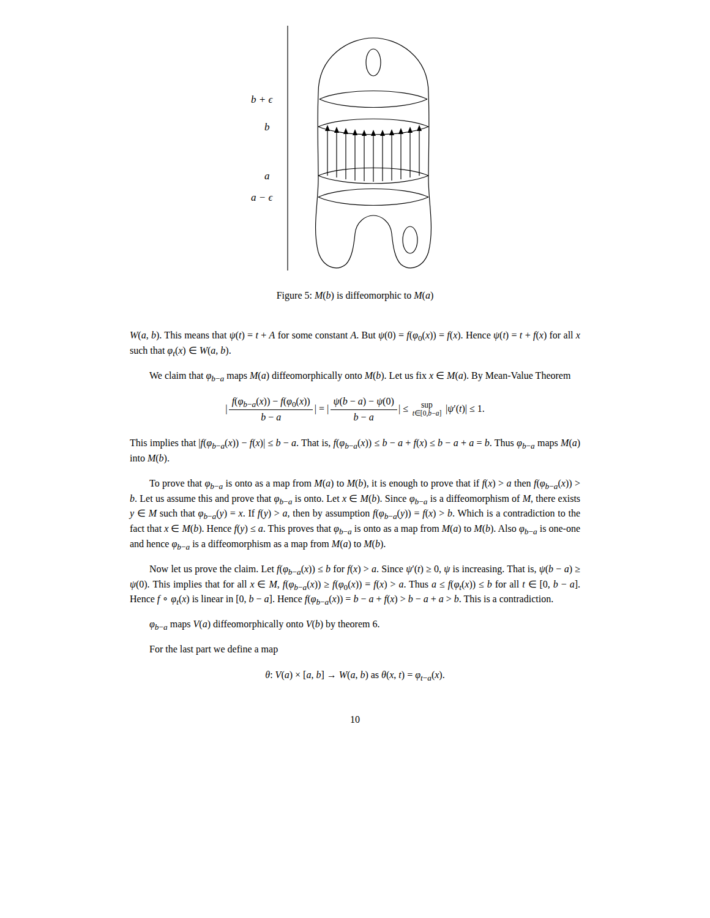b + ϵ b a a − ϵ
Figure 5: M(b) is diffeomorphic to M(a)
W(a, b). This means that ψ(t) = t + A for some constant A. But ψ(0) = f(φ0(x)) = f(x). Hence ψ(t) = t + f(x) for all x such that φt(x) ∈ W(a, b).
We claim that φb−a maps M(a) diffeomorphically onto M(b). Let us fix x ∈ M(a). By Mean-Value Theorem
|f(φb−a(x)) − f(φ0(x)) b − a| = |ψ(b − a) − ψ(0) b − a| ≤ sup t∈[0,b−a] |ψ′(t)| ≤ 1.
This implies that |f(φb−a(x)) − f(x)| ≤ b − a. That is, f(φb−a(x)) ≤ b − a + f(x) ≤ b − a + a = b. Thus φb−a maps M(a) into M(b).
To prove that φb−a is onto as a map from M(a) to M(b), it is enough to prove that if f(x) > a then f(φb−a(x)) > b. Let us assume this and prove that φb−a is onto. Let x ∈ M(b). Since φb−a is a diffeomorphism of M, there exists y ∈ M such that φb−a(y) = x. If f(y) > a, then by assumption f(φb−a(y)) = f(x) > b. Which is a contradiction to the fact that x ∈ M(b). Hence f(y) ≤ a. This proves that φb−a is onto as a map from M(a) to M(b). Also φb−a is one-one and hence φb−a is a diffeomorphism as a map from M(a) to M(b).
Now let us prove the claim. Let f(φb−a(x)) ≤ b for f(x) > a. Since ψ′(t) ≥ 0, ψ is increasing. That is, ψ(b − a) ≥ ψ(0). This implies that for all x ∈ M, f(φb−a(x)) ≥ f(φ0(x)) = f(x) > a. Thus a ≤ f(φt(x)) ≤ b for all t ∈ [0, b − a]. Hence f ∘ φt(x) is linear in [0, b − a]. Hence f(φb−a(x)) = b − a + f(x) > b − a + a > b. This is a contradiction.
φb−a maps V(a) diffeomorphically onto V(b) by theorem 6.
For the last part we define a map
θ: V(a) × [a, b] → W(a, b) as θ(x, t) = φt−a(x).
10